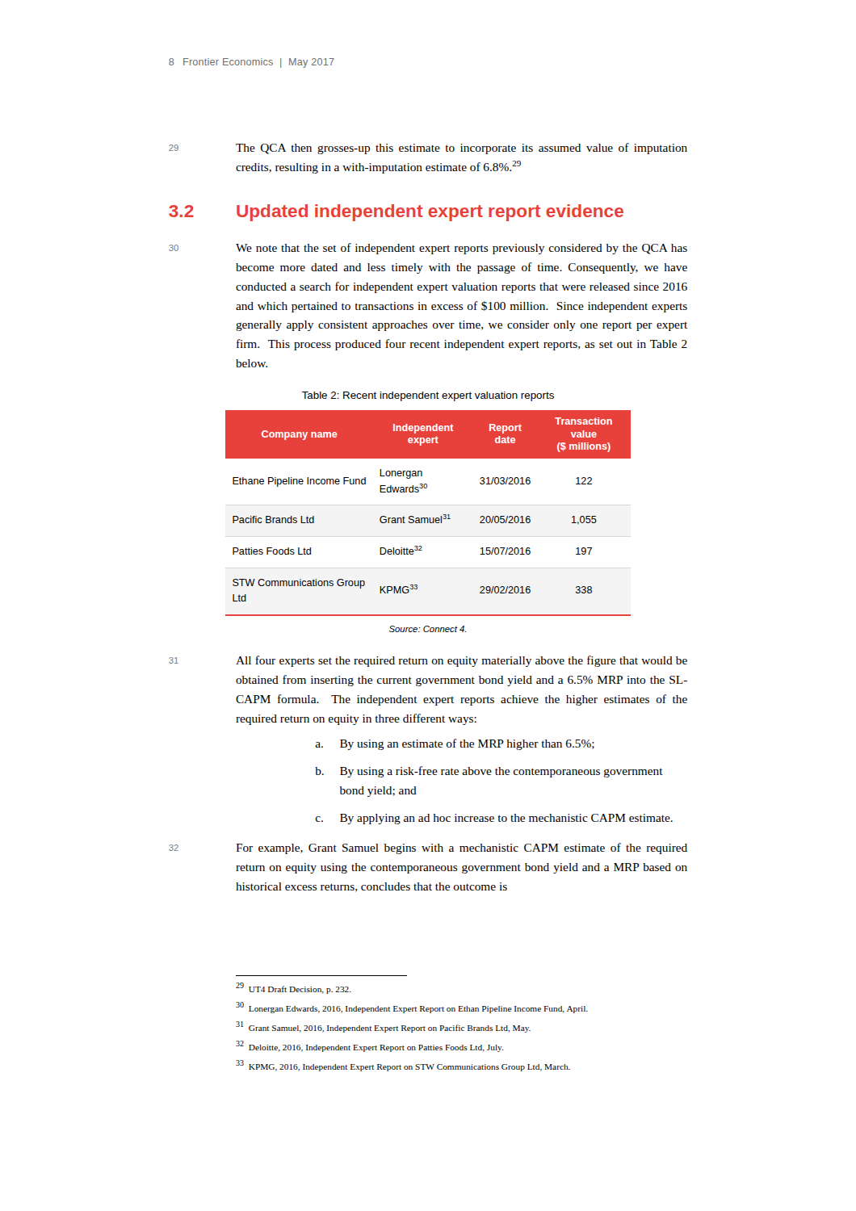8 Frontier Economics | May 2017
29
The QCA then grosses-up this estimate to incorporate its assumed value of imputation credits, resulting in a with-imputation estimate of 6.8%.29
3.2 Updated independent expert report evidence
30
We note that the set of independent expert reports previously considered by the QCA has become more dated and less timely with the passage of time. Consequently, we have conducted a search for independent expert valuation reports that were released since 2016 and which pertained to transactions in excess of $100 million. Since independent experts generally apply consistent approaches over time, we consider only one report per expert firm. This process produced four recent independent expert reports, as set out in Table 2 below.
Table 2: Recent independent expert valuation reports
| Company name | Independent expert | Report date | Transaction value ($ millions) |
| --- | --- | --- | --- |
| Ethane Pipeline Income Fund | Lonergan Edwards 30 | 31/03/2016 | 122 |
| Pacific Brands Ltd | Grant Samuel 31 | 20/05/2016 | 1,055 |
| Patties Foods Ltd | Deloitte 32 | 15/07/2016 | 197 |
| STW Communications Group Ltd | KPMG 33 | 29/02/2016 | 338 |
Source: Connect 4.
31
All four experts set the required return on equity materially above the figure that would be obtained from inserting the current government bond yield and a 6.5% MRP into the SL-CAPM formula. The independent expert reports achieve the higher estimates of the required return on equity in three different ways:
a. By using an estimate of the MRP higher than 6.5%;
b. By using a risk-free rate above the contemporaneous government bond yield; and
c. By applying an ad hoc increase to the mechanistic CAPM estimate.
32
For example, Grant Samuel begins with a mechanistic CAPM estimate of the required return on equity using the contemporaneous government bond yield and a MRP based on historical excess returns, concludes that the outcome is
29 UT4 Draft Decision, p. 232.
30 Lonergan Edwards, 2016, Independent Expert Report on Ethan Pipeline Income Fund, April.
31 Grant Samuel, 2016, Independent Expert Report on Pacific Brands Ltd, May.
32 Deloitte, 2016, Independent Expert Report on Patties Foods Ltd, July.
33 KPMG, 2016, Independent Expert Report on STW Communications Group Ltd, March.